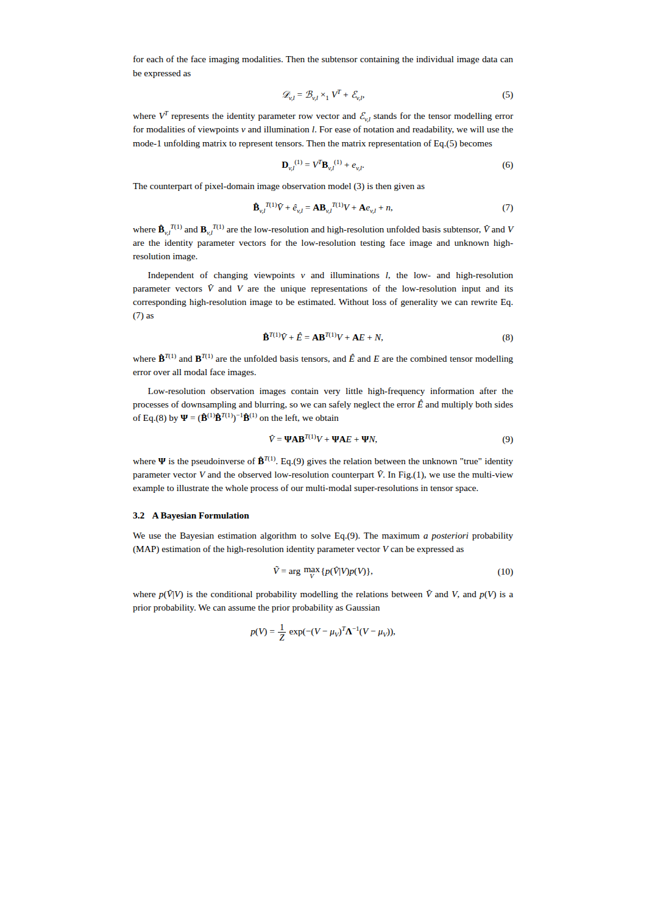for each of the face imaging modalities. Then the subtensor containing the individual image data can be expressed as
𝒟v,l = ℬv,l ×1 VT + ℰv,l, (5)
where VT represents the identity parameter row vector and ℰv,l stands for the tensor modelling error for modalities of viewpoints v and illumination l. For ease of notation and readability, we will use the mode-1 unfolding matrix to represent tensors. Then the matrix representation of Eq.(5) becomes
Dv,l(1) = VTBv,l(1) + ev,l. (6)
The counterpart of pixel-domain image observation model (3) is then given as
B̂v,lT(1)V̂ + êv,l = ABv,lT(1)V + Aev,l + n, (7)
where B̂v,lT(1) and Bv,lT(1) are the low-resolution and high-resolution unfolded basis subtensor, V̂ and V are the identity parameter vectors for the low-resolution testing face image and unknown high-resolution image.
Independent of changing viewpoints v and illuminations l, the low- and high-resolution parameter vectors V̂ and V are the unique representations of the low-resolution input and its corresponding high-resolution image to be estimated. Without loss of generality we can rewrite Eq.(7) as
B̂T(1)V̂ + Ê = ABT(1)V + AE + N, (8)
where B̂T(1) and BT(1) are the unfolded basis tensors, and Ê and E are the combined tensor modelling error over all modal face images.
Low-resolution observation images contain very little high-frequency information after the processes of downsampling and blurring, so we can safely neglect the error Ê and multiply both sides of Eq.(8) by Ψ = (B̂(1)B̂T(1))−1B̂(1) on the left, we obtain
V̂ = ΨABT(1)V + ΨAE + ΨN, (9)
where Ψ is the pseudoinverse of B̂T(1). Eq.(9) gives the relation between the unknown "true" identity parameter vector V and the observed low-resolution counterpart V̂. In Fig.(1), we use the multi-view example to illustrate the whole process of our multi-modal super-resolutions in tensor space.
3.2 A Bayesian Formulation
We use the Bayesian estimation algorithm to solve Eq.(9). The maximum a posteriori probability (MAP) estimation of the high-resolution identity parameter vector V can be expressed as
Ṽ = arg max V{p(V̂|V)p(V)}, (10)
where p(V̂|V) is the conditional probability modelling the relations between V̂ and V, and p(V) is a prior probability. We can assume the prior probability as Gaussian
p(V) = 1 Z exp(−(V − μV)TΛ−1(V − μV)),